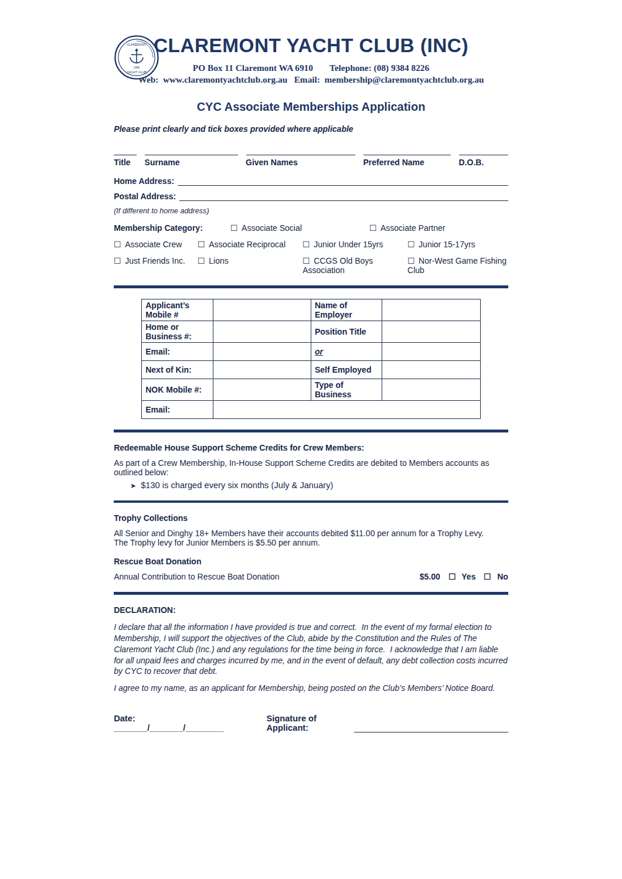CLAREMONT YACHT CLUB 1906
CLAREMONT YACHT CLUB (INC)
PO Box 11 Claremont WA 6910 Telephone: (08) 9384 8226
Web: www.claremontyachtclub.org.au Email: membership@claremontyachtclub.org.au
CYC Associate Memberships Application
Please print clearly and tick boxes provided where applicable
Title Surname Given Names Preferred Name D.O.B.
Home Address:
Postal Address:
(If different to home address)
Membership Category:
☐Associate Social
☐Associate Partner
☐Associate Crew
☐Associate Reciprocal
☐Junior Under 15yrs
☐Junior 15-17yrs
☐Just Friends Inc.
☐Lions
☐CCGS Old Boys Association
☐Nor-West Game Fishing Club
| Applicant’s Mobile # | | Name of Employer | |
| Home or Business #: | | Position Title | |
| Email: | | or | |
| Next of Kin: | | Self Employed | |
| NOK Mobile #: | | Type of Business | |
| Email: | |
Redeemable House Support Scheme Credits for Crew Members:
As part of a Crew Membership, In-House Support Scheme Credits are debited to Members accounts as outlined below:
$130 is charged every six months (July & January)
Trophy Collections
All Senior and Dinghy 18+ Members have their accounts debited $11.00 per annum for a Trophy Levy.
The Trophy levy for Junior Members is $5.50 per annum.
Rescue Boat Donation
Annual Contribution to Rescue Boat Donation
$5.00 ☐ Yes ☐ No
DECLARATION:
I declare that all the information I have provided is true and correct. In the event of my formal election to Membership, I will support the objectives of the Club, abide by the Constitution and the Rules of The Claremont Yacht Club (Inc.) and any regulations for the time being in force. I acknowledge that I am liable for all unpaid fees and charges incurred by me, and in the event of default, any debt collection costs incurred by CYC to recover that debt.
I agree to my name, as an applicant for Membership, being posted on the Club’s Members’ Notice Board.
Date: _______/_______/________
Signature of Applicant: